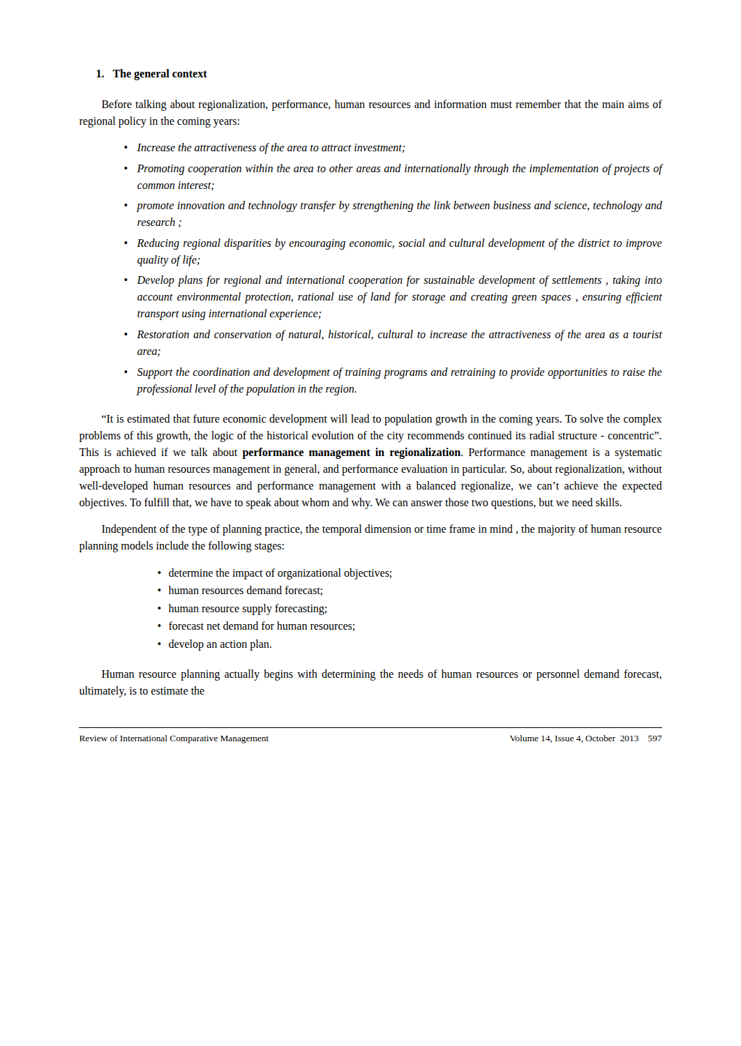1. The general context
Before talking about regionalization, performance, human resources and information must remember that the main aims of regional policy in the coming years:
Increase the attractiveness of the area to attract investment;
Promoting cooperation within the area to other areas and internationally through the implementation of projects of common interest;
promote innovation and technology transfer by strengthening the link between business and science, technology and research ;
Reducing regional disparities by encouraging economic, social and cultural development of the district to improve quality of life;
Develop plans for regional and international cooperation for sustainable development of settlements , taking into account environmental protection, rational use of land for storage and creating green spaces , ensuring efficient transport using international experience;
Restoration and conservation of natural, historical, cultural to increase the attractiveness of the area as a tourist area;
Support the coordination and development of training programs and retraining to provide opportunities to raise the professional level of the population in the region.
“It is estimated that future economic development will lead to population growth in the coming years. To solve the complex problems of this growth, the logic of the historical evolution of the city recommends continued its radial structure - concentric”. This is achieved if we talk about performance management in regionalization. Performance management is a systematic approach to human resources management in general, and performance evaluation in particular. So, about regionalization, without well-developed human resources and performance management with a balanced regionalize, we can’t achieve the expected objectives. To fulfill that, we have to speak about whom and why. We can answer those two questions, but we need skills.
Independent of the type of planning practice, the temporal dimension or time frame in mind , the majority of human resource planning models include the following stages:
determine the impact of organizational objectives;
human resources demand forecast;
human resource supply forecasting;
forecast net demand for human resources;
develop an action plan.
Human resource planning actually begins with determining the needs of human resources or personnel demand forecast, ultimately, is to estimate the
Review of International Comparative Management Volume 14, Issue 4, October 2013 597